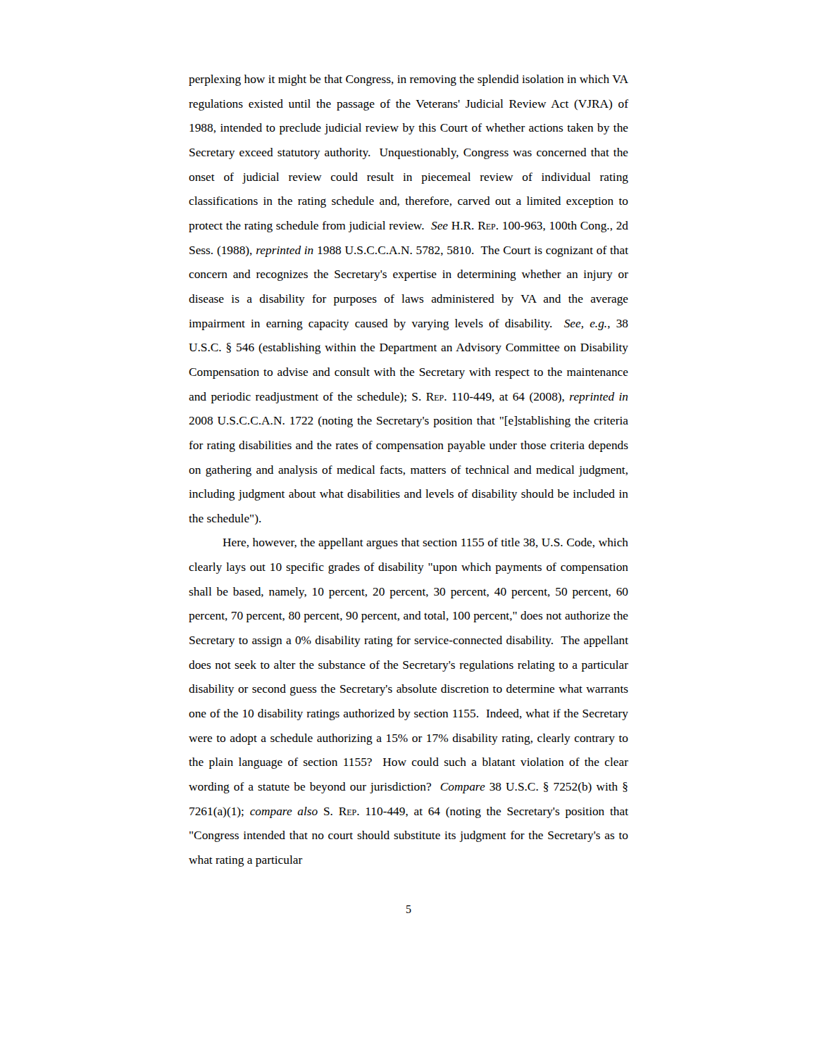perplexing how it might be that Congress, in removing the splendid isolation in which VA regulations existed until the passage of the Veterans' Judicial Review Act (VJRA) of 1988, intended to preclude judicial review by this Court of whether actions taken by the Secretary exceed statutory authority. Unquestionably, Congress was concerned that the onset of judicial review could result in piecemeal review of individual rating classifications in the rating schedule and, therefore, carved out a limited exception to protect the rating schedule from judicial review. See H.R. Rep. 100-963, 100th Cong., 2d Sess. (1988), reprinted in 1988 U.S.C.C.A.N. 5782, 5810. The Court is cognizant of that concern and recognizes the Secretary's expertise in determining whether an injury or disease is a disability for purposes of laws administered by VA and the average impairment in earning capacity caused by varying levels of disability. See, e.g., 38 U.S.C. § 546 (establishing within the Department an Advisory Committee on Disability Compensation to advise and consult with the Secretary with respect to the maintenance and periodic readjustment of the schedule); S. Rep. 110-449, at 64 (2008), reprinted in 2008 U.S.C.C.A.N. 1722 (noting the Secretary's position that "[e]stablishing the criteria for rating disabilities and the rates of compensation payable under those criteria depends on gathering and analysis of medical facts, matters of technical and medical judgment, including judgment about what disabilities and levels of disability should be included in the schedule").
Here, however, the appellant argues that section 1155 of title 38, U.S. Code, which clearly lays out 10 specific grades of disability "upon which payments of compensation shall be based, namely, 10 percent, 20 percent, 30 percent, 40 percent, 50 percent, 60 percent, 70 percent, 80 percent, 90 percent, and total, 100 percent," does not authorize the Secretary to assign a 0% disability rating for service-connected disability. The appellant does not seek to alter the substance of the Secretary's regulations relating to a particular disability or second guess the Secretary's absolute discretion to determine what warrants one of the 10 disability ratings authorized by section 1155. Indeed, what if the Secretary were to adopt a schedule authorizing a 15% or 17% disability rating, clearly contrary to the plain language of section 1155? How could such a blatant violation of the clear wording of a statute be beyond our jurisdiction? Compare 38 U.S.C. § 7252(b) with § 7261(a)(1); compare also S. Rep. 110-449, at 64 (noting the Secretary's position that "Congress intended that no court should substitute its judgment for the Secretary's as to what rating a particular
5